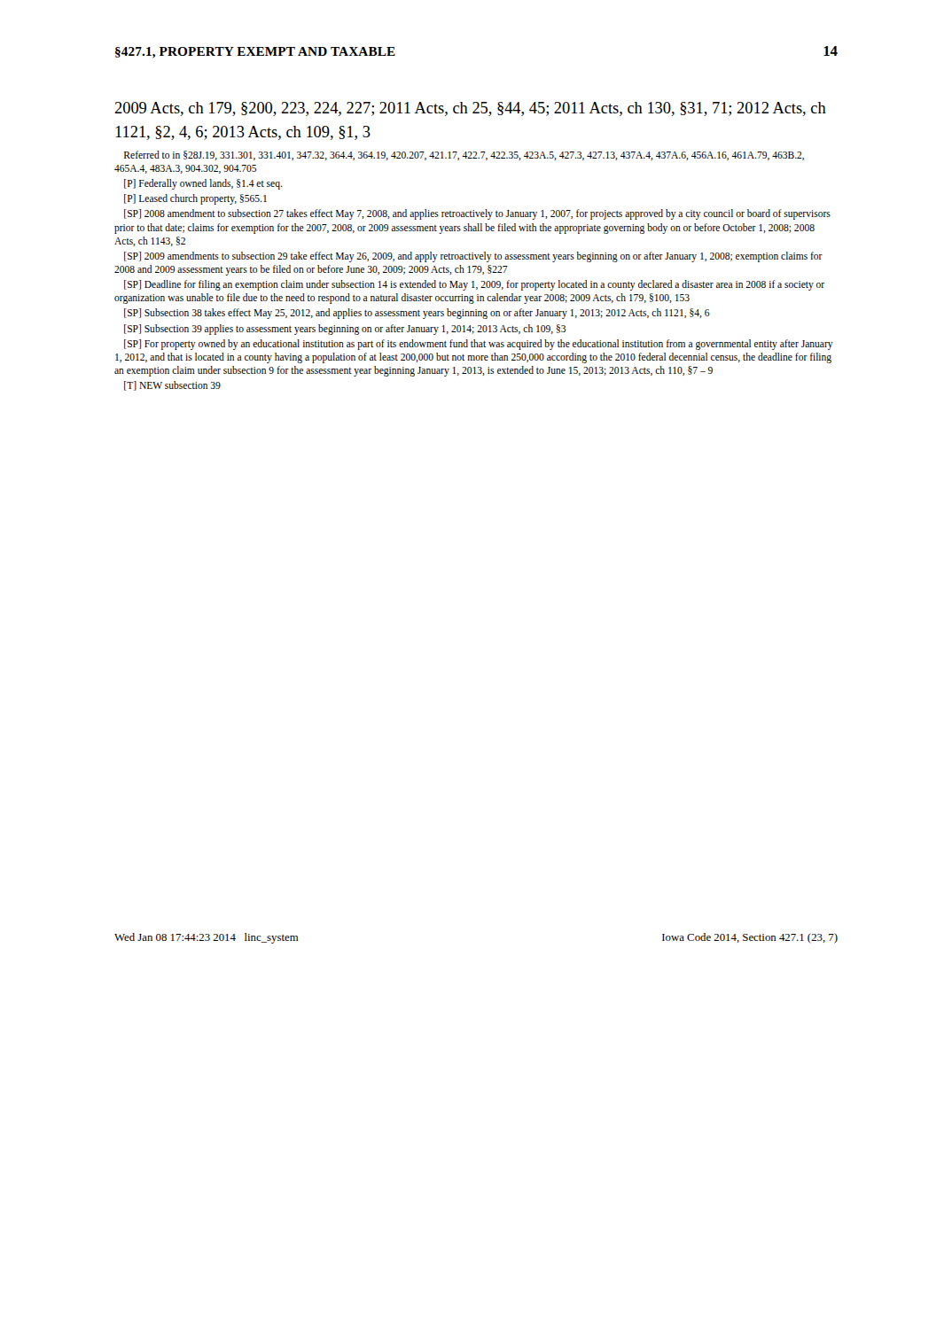§427.1, PROPERTY EXEMPT AND TAXABLE 14
2009 Acts, ch 179, §200, 223, 224, 227; 2011 Acts, ch 25, §44, 45; 2011 Acts, ch 130, §31, 71; 2012 Acts, ch 1121, §2, 4, 6; 2013 Acts, ch 109, §1, 3
Referred to in §28J.19, 331.301, 331.401, 347.32, 364.4, 364.19, 420.207, 421.17, 422.7, 422.35, 423A.5, 427.3, 427.13, 437A.4, 437A.6, 456A.16, 461A.79, 463B.2, 465A.4, 483A.3, 904.302, 904.705
[P] Federally owned lands, §1.4 et seq.
[P] Leased church property, §565.1
[SP] 2008 amendment to subsection 27 takes effect May 7, 2008, and applies retroactively to January 1, 2007, for projects approved by a city council or board of supervisors prior to that date; claims for exemption for the 2007, 2008, or 2009 assessment years shall be filed with the appropriate governing body on or before October 1, 2008; 2008 Acts, ch 1143, §2
[SP] 2009 amendments to subsection 29 take effect May 26, 2009, and apply retroactively to assessment years beginning on or after January 1, 2008; exemption claims for 2008 and 2009 assessment years to be filed on or before June 30, 2009; 2009 Acts, ch 179, §227
[SP] Deadline for filing an exemption claim under subsection 14 is extended to May 1, 2009, for property located in a county declared a disaster area in 2008 if a society or organization was unable to file due to the need to respond to a natural disaster occurring in calendar year 2008; 2009 Acts, ch 179, §100, 153
[SP] Subsection 38 takes effect May 25, 2012, and applies to assessment years beginning on or after January 1, 2013; 2012 Acts, ch 1121, §4, 6
[SP] Subsection 39 applies to assessment years beginning on or after January 1, 2014; 2013 Acts, ch 109, §3
[SP] For property owned by an educational institution as part of its endowment fund that was acquired by the educational institution from a governmental entity after January 1, 2012, and that is located in a county having a population of at least 200,000 but not more than 250,000 according to the 2010 federal decennial census, the deadline for filing an exemption claim under subsection 9 for the assessment year beginning January 1, 2013, is extended to June 15, 2013; 2013 Acts, ch 110, §7 – 9
[T] NEW subsection 39
Wed Jan 08 17:44:23 2014 linc_system Iowa Code 2014, Section 427.1 (23, 7)